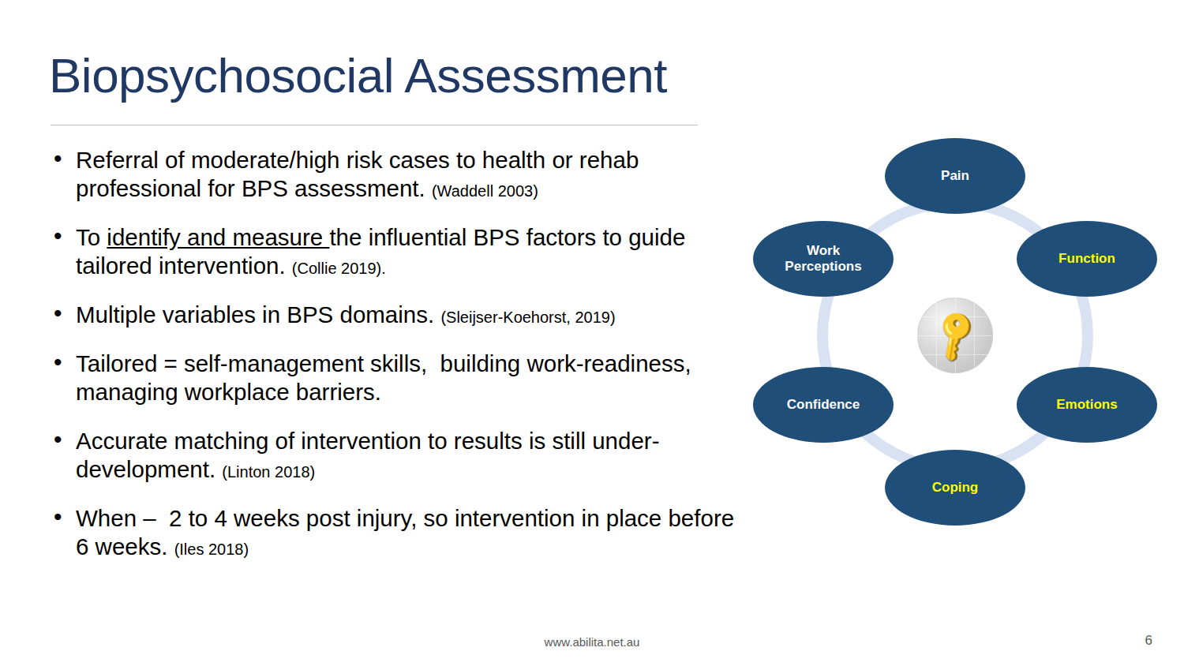Biopsychosocial Assessment
Referral of moderate/high risk cases to health or rehab professional for BPS assessment. (Waddell 2003)
To identify and measure the influential BPS factors to guide tailored intervention. (Collie 2019).
Multiple variables in BPS domains. (Sleijser-Koehorst, 2019)
Tailored = self-management skills, building work-readiness, managing workplace barriers.
Accurate matching of intervention to results is still under-development. (Linton 2018)
When – 2 to 4 weeks post injury, so intervention in place before 6 weeks. (Iles 2018)
Pain
Function
Emotions
Coping
Confidence
Work
Perceptions
🔑
www.abilita.net.au
6